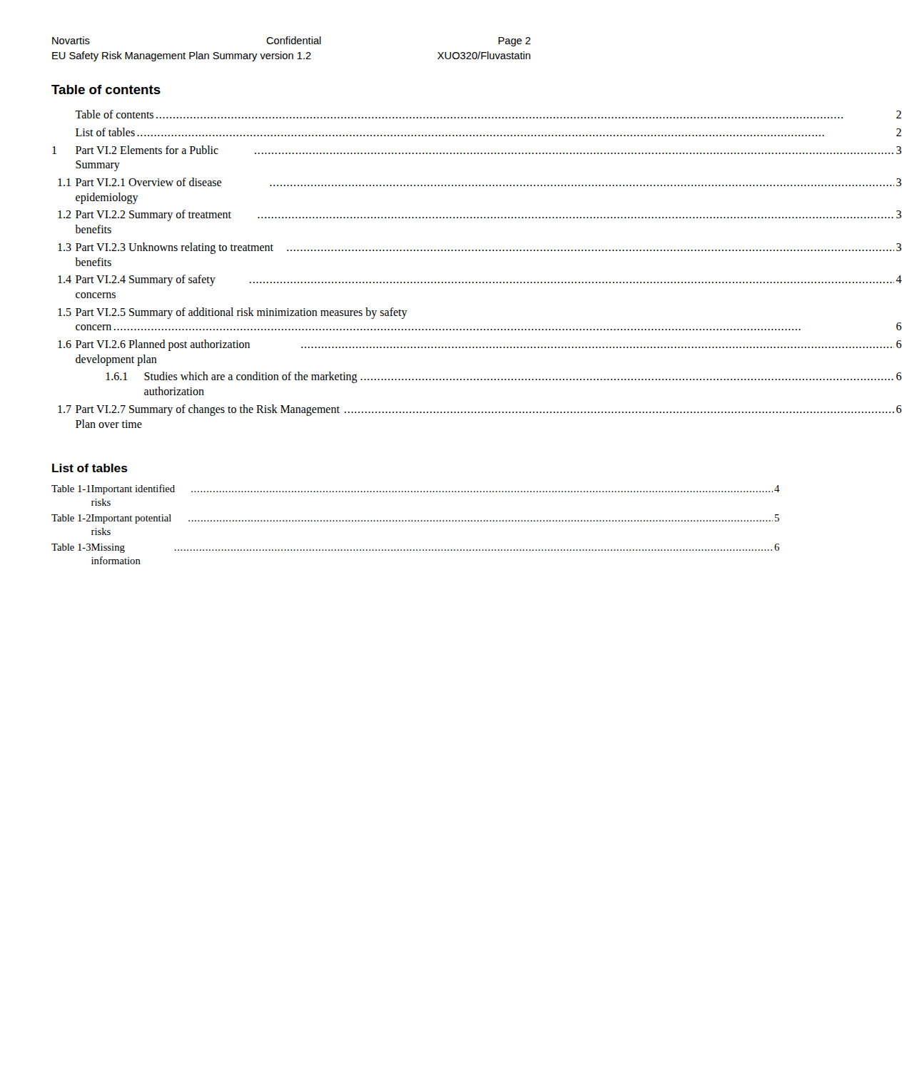Novartis
Confidential
Page 2
EU Safety Risk Management Plan Summary version 1.2
XUO320/Fluvastatin
Table of contents
| | | Table of contents | 2 |
| | | List of tables | 2 |
| 1 | | Part VI.2 Elements for a Public Summary | 3 |
| | 1.1 | Part VI.2.1 Overview of disease epidemiology | 3 |
| | 1.2 | Part VI.2.2 Summary of treatment benefits | 3 |
| | 1.3 | Part VI.2.3 Unknowns relating to treatment benefits | 3 |
| | 1.4 | Part VI.2.4 Summary of safety concerns | 4 |
| | 1.5 | Part VI.2.5 Summary of additional risk minimization measures by safety concern | 6 |
| | 1.6 | Part VI.2.6 Planned post authorization development plan | 6 |
| | | 1.6.1 Studies which are a condition of the marketing authorization | 6 |
| | 1.7 | Part VI.2.7 Summary of changes to the Risk Management Plan over time | 6 |
List of tables
| Table 1-1 | Important identified risks | 4 |
| Table 1-2 | Important potential risks | 5 |
| Table 1-3 | Missing information | 6 |